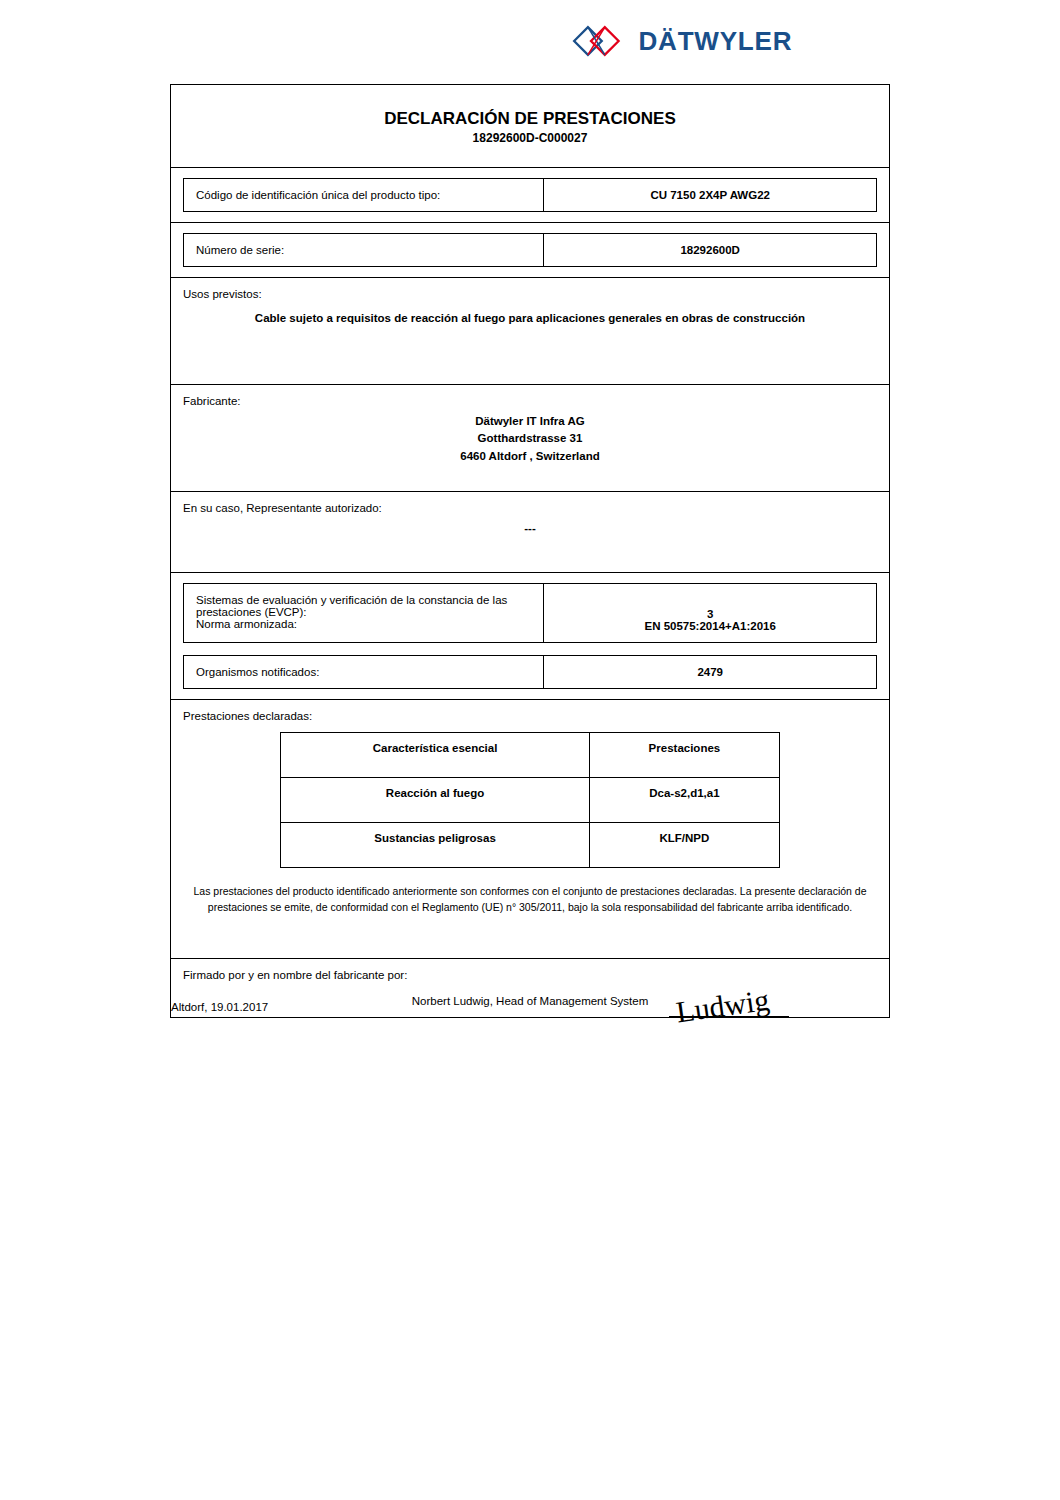DÄTWYLER
| DECLARACIÓN DE PRESTACIONES 18292600D-C000027 |
| / Código de identificación única del producto tipo: / CU 7150 2X4P AWG22 / |
| / Número de serie: / 18292600D / |
| Usos previstos: Cable sujeto a requisitos de reacción al fuego para aplicaciones generales en obras de construcción |
| Fabricante: Dätwyler IT Infra AG Gotthardstrasse 31 6460 Altdorf , Switzerland |
| En su caso, Representante autorizado: --- |
| / Sistemas de evaluación y verificación de la constancia de las prestaciones (EVCP): Norma armonizada: / 3 EN 50575:2014+A1:2016 / / Organismos notificados: / 2479 / |
| Prestaciones declaradas: / Característica esencial / Prestaciones / / Reacción al fuego / Dca-s2,d1,a1 / / Sustancias peligrosas / KLF/NPD / Las prestaciones del producto identificado anteriormente son conformes con el conjunto de prestaciones declaradas. La presente declaración de prestaciones se emite, de conformidad con el Reglamento (UE) n° 305/2011, bajo la sola responsabilidad del fabricante arriba identificado. |
| Firmado por y en nombre del fabricante por: Norbert Ludwig, Head of Management System Altdorf, 19.01.2017 Ludwig |